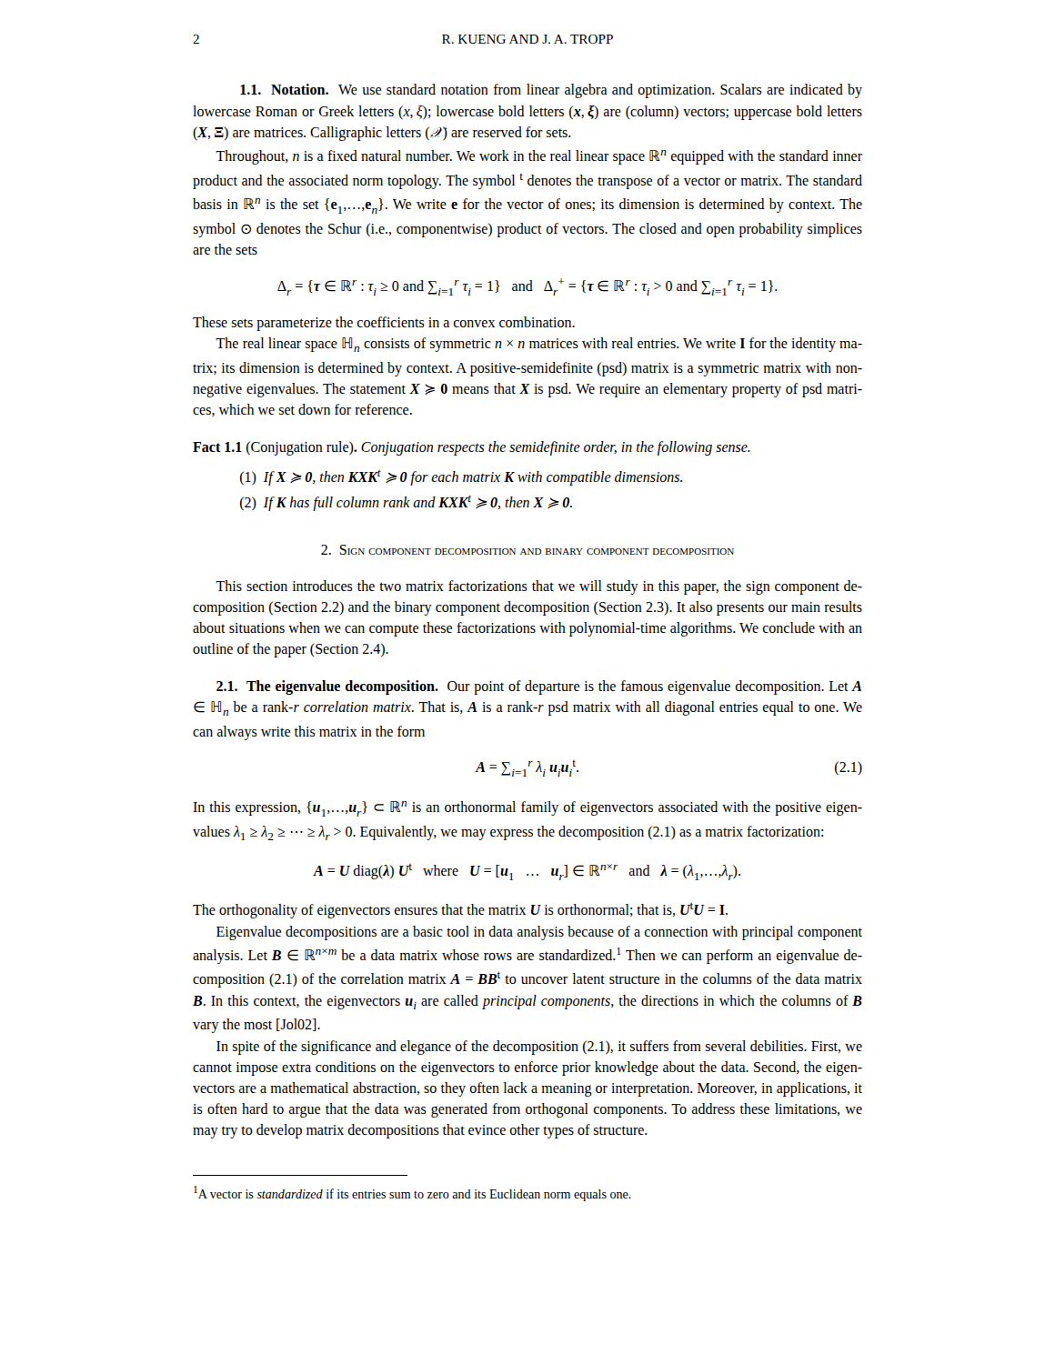2 R. KUENG AND J. A. TROPP 2
1.1. Notation. We use standard notation from linear algebra and optimization. Scalars are indicated by lowercase Roman or Greek letters (x, ξ); lowercase bold letters (x, ξ) are (column) vectors; uppercase bold letters (X, Ξ) are matrices. Calligraphic letters (𝒳) are reserved for sets.
Throughout, n is a fixed natural number. We work in the real linear space ℝn equipped with the standard inner product and the associated norm topology. The symbol t denotes the transpose of a vector or matrix. The standard basis in ℝn is the set {e1,…,en}. We write e for the vector of ones; its dimension is determined by context. The symbol ⊙ denotes the Schur (i.e., componentwise) product of vectors. The closed and open probability simplices are the sets
Δr = {τ ∈ ℝr : τi ≥ 0 and ∑i=1r τi = 1} and Δr+ = {τ ∈ ℝr : τi > 0 and ∑i=1r τi = 1}.
These sets parameterize the coefficients in a convex combination.
The real linear space ℍn consists of symmetric n × n matrices with real entries. We write I for the identity matrix; its dimension is determined by context. A positive-semidefinite (psd) matrix is a symmetric matrix with nonnegative eigenvalues. The statement X ≽ 0 means that X is psd. We require an elementary property of psd matrices, which we set down for reference.
Fact 1.1 (Conjugation rule). Conjugation respects the semidefinite order, in the following sense.
(1) If X ≽ 0, then KXKt ≽ 0 for each matrix K with compatible dimensions.
(2) If K has full column rank and KXKt ≽ 0, then X ≽ 0.
2. Sign component decomposition and binary component decomposition
This section introduces the two matrix factorizations that we will study in this paper, the sign component decomposition (Section 2.2) and the binary component decomposition (Section 2.3). It also presents our main results about situations when we can compute these factorizations with polynomial-time algorithms. We conclude with an outline of the paper (Section 2.4).
2.1. The eigenvalue decomposition. Our point of departure is the famous eigenvalue decomposition. Let A ∈ ℍn be a rank-r correlation matrix. That is, A is a rank-r psd matrix with all diagonal entries equal to one. We can always write this matrix in the form
A = ∑i=1r λi uiuit. (2.1)
In this expression, {u1,…,ur} ⊂ ℝn is an orthonormal family of eigenvectors associated with the positive eigenvalues λ1 ≥ λ2 ≥ ⋯ ≥ λr > 0. Equivalently, we may express the decomposition (2.1) as a matrix factorization:
A = U diag(λ) Ut where U = [u1 … ur] ∈ ℝn×r and λ = (λ1,…,λr).
The orthogonality of eigenvectors ensures that the matrix U is orthonormal; that is, UtU = I.
Eigenvalue decompositions are a basic tool in data analysis because of a connection with principal component analysis. Let B ∈ ℝn×m be a data matrix whose rows are standardized.1 Then we can perform an eigenvalue decomposition (2.1) of the correlation matrix A = BBt to uncover latent structure in the columns of the data matrix B. In this context, the eigenvectors ui are called principal components, the directions in which the columns of B vary the most [Jol02].
In spite of the significance and elegance of the decomposition (2.1), it suffers from several debilities. First, we cannot impose extra conditions on the eigenvectors to enforce prior knowledge about the data. Second, the eigenvectors are a mathematical abstraction, so they often lack a meaning or interpretation. Moreover, in applications, it is often hard to argue that the data was generated from orthogonal components. To address these limitations, we may try to develop matrix decompositions that evince other types of structure.
1A vector is standardized if its entries sum to zero and its Euclidean norm equals one.